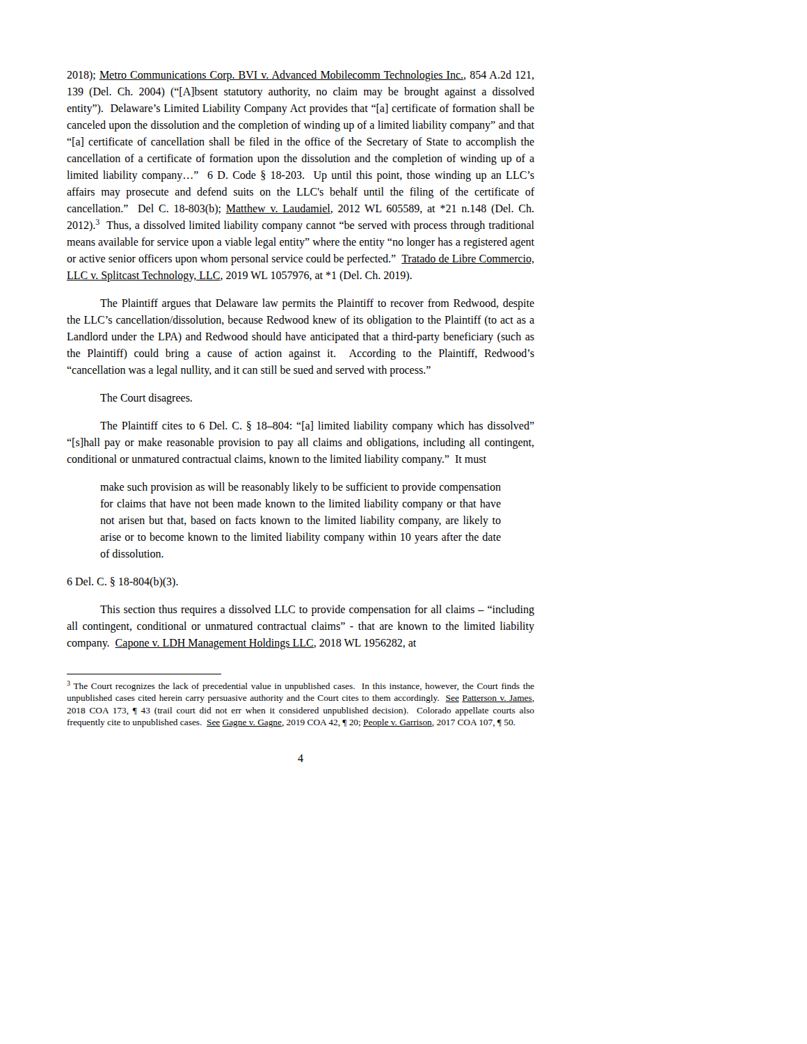2018); Metro Communications Corp. BVI v. Advanced Mobilecomm Technologies Inc., 854 A.2d 121, 139 (Del. Ch. 2004) (“[A]bsent statutory authority, no claim may be brought against a dissolved entity”). Delaware’s Limited Liability Company Act provides that “[a] certificate of formation shall be canceled upon the dissolution and the completion of winding up of a limited liability company” and that “[a] certificate of cancellation shall be filed in the office of the Secretary of State to accomplish the cancellation of a certificate of formation upon the dissolution and the completion of winding up of a limited liability company…” 6 D. Code § 18-203. Up until this point, those winding up an LLC’s affairs may prosecute and defend suits on the LLC's behalf until the filing of the certificate of cancellation.” Del C. 18-803(b); Matthew v. Laudamiel, 2012 WL 605589, at *21 n.148 (Del. Ch. 2012).3 Thus, a dissolved limited liability company cannot “be served with process through traditional means available for service upon a viable legal entity” where the entity “no longer has a registered agent or active senior officers upon whom personal service could be perfected.” Tratado de Libre Commercio, LLC v. Splitcast Technology, LLC, 2019 WL 1057976, at *1 (Del. Ch. 2019).
The Plaintiff argues that Delaware law permits the Plaintiff to recover from Redwood, despite the LLC’s cancellation/dissolution, because Redwood knew of its obligation to the Plaintiff (to act as a Landlord under the LPA) and Redwood should have anticipated that a third-party beneficiary (such as the Plaintiff) could bring a cause of action against it. According to the Plaintiff, Redwood’s “cancellation was a legal nullity, and it can still be sued and served with process.”
The Court disagrees.
The Plaintiff cites to 6 Del. C. § 18–804: “[a] limited liability company which has dissolved” “[s]hall pay or make reasonable provision to pay all claims and obligations, including all contingent, conditional or unmatured contractual claims, known to the limited liability company.” It must
make such provision as will be reasonably likely to be sufficient to provide compensation for claims that have not been made known to the limited liability company or that have not arisen but that, based on facts known to the limited liability company, are likely to arise or to become known to the limited liability company within 10 years after the date of dissolution.
6 Del. C. § 18-804(b)(3).
This section thus requires a dissolved LLC to provide compensation for all claims – “including all contingent, conditional or unmatured contractual claims” - that are known to the limited liability company. Capone v. LDH Management Holdings LLC, 2018 WL 1956282, at
3 The Court recognizes the lack of precedential value in unpublished cases. In this instance, however, the Court finds the unpublished cases cited herein carry persuasive authority and the Court cites to them accordingly. See Patterson v. James, 2018 COA 173, ¶ 43 (trail court did not err when it considered unpublished decision). Colorado appellate courts also frequently cite to unpublished cases. See Gagne v. Gagne, 2019 COA 42, ¶ 20; People v. Garrison, 2017 COA 107, ¶ 50.
4